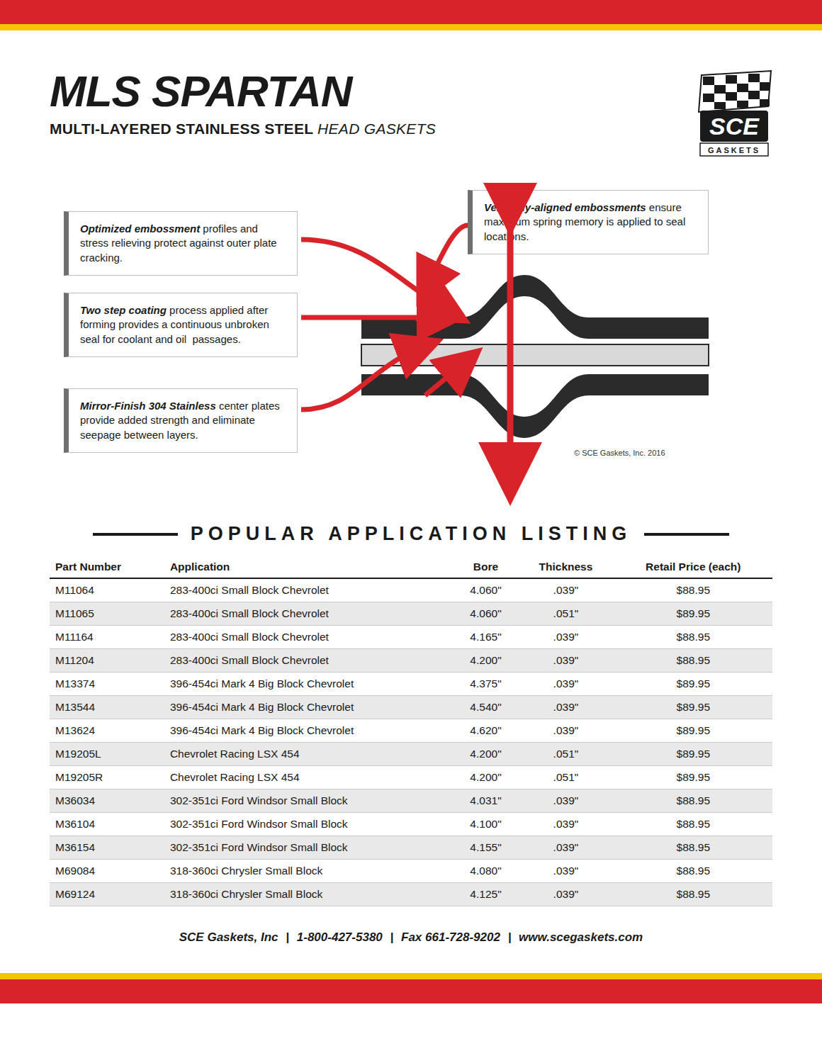MLS SPARTAN
MULTI-LAYERED STAINLESS STEEL HEAD GASKETS
SCE Gaskets SCE GASKETS
Optimized embossment profiles and stress relieving protect against outer plate cracking.
Two step coating process applied after forming provides a continuous unbroken seal for coolant and oil passages.
Mirror-Finish 304 Stainless center plates provide added strength and eliminate seepage between layers.
Vertically-aligned embossments ensure maximum spring memory is applied to seal locations.
Multi-layer gasket cross-section
© SCE Gaskets, Inc. 2016
POPULAR APPLICATION LISTING
| Part Number | Application | Bore | Thickness | Retail Price (each) |
| --- | --- | --- | --- | --- |
| M11064 | 283-400ci Small Block Chevrolet | 4.060" | .039" | $88.95 |
| M11065 | 283-400ci Small Block Chevrolet | 4.060" | .051" | $89.95 |
| M11164 | 283-400ci Small Block Chevrolet | 4.165" | .039" | $88.95 |
| M11204 | 283-400ci Small Block Chevrolet | 4.200" | .039" | $88.95 |
| M13374 | 396-454ci Mark 4 Big Block Chevrolet | 4.375" | .039" | $89.95 |
| M13544 | 396-454ci Mark 4 Big Block Chevrolet | 4.540" | .039" | $89.95 |
| M13624 | 396-454ci Mark 4 Big Block Chevrolet | 4.620" | .039" | $89.95 |
| M19205L | Chevrolet Racing LSX 454 | 4.200" | .051" | $89.95 |
| M19205R | Chevrolet Racing LSX 454 | 4.200" | .051" | $89.95 |
| M36034 | 302-351ci Ford Windsor Small Block | 4.031" | .039" | $88.95 |
| M36104 | 302-351ci Ford Windsor Small Block | 4.100" | .039" | $88.95 |
| M36154 | 302-351ci Ford Windsor Small Block | 4.155" | .039" | $88.95 |
| M69084 | 318-360ci Chrysler Small Block | 4.080" | .039" | $88.95 |
| M69124 | 318-360ci Chrysler Small Block | 4.125" | .039" | $88.95 |
SCE Gaskets, Inc | 1-800-427-5380 | Fax 661-728-9202 | www.scegaskets.com